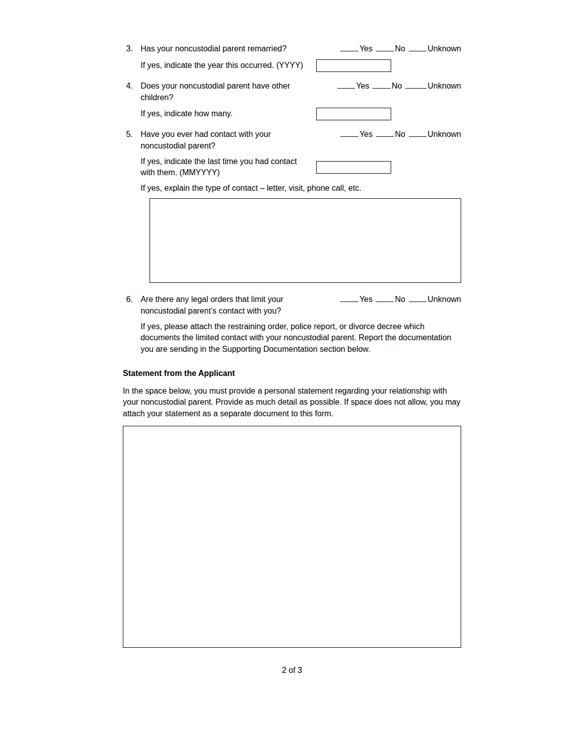3.
Has your noncustodial parent remarried?
Yes No Unknown
If yes, indicate the year this occurred. (YYYY)
4.
Does your noncustodial parent have other children?
Yes No Unknown
If yes, indicate how many.
5.
Have you ever had contact with your noncustodial parent?
Yes No Unknown
If yes, indicate the last time you had contact with them. (MMYYYY)
If yes, explain the type of contact – letter, visit, phone call, etc.
6.
Are there any legal orders that limit your noncustodial parent’s contact with you?
Yes No Unknown
If yes, please attach the restraining order, police report, or divorce decree which documents the limited contact with your noncustodial parent. Report the documentation you are sending in the Supporting Documentation section below.
Statement from the Applicant
In the space below, you must provide a personal statement regarding your relationship with your noncustodial parent. Provide as much detail as possible. If space does not allow, you may attach your statement as a separate document to this form.
2 of 3